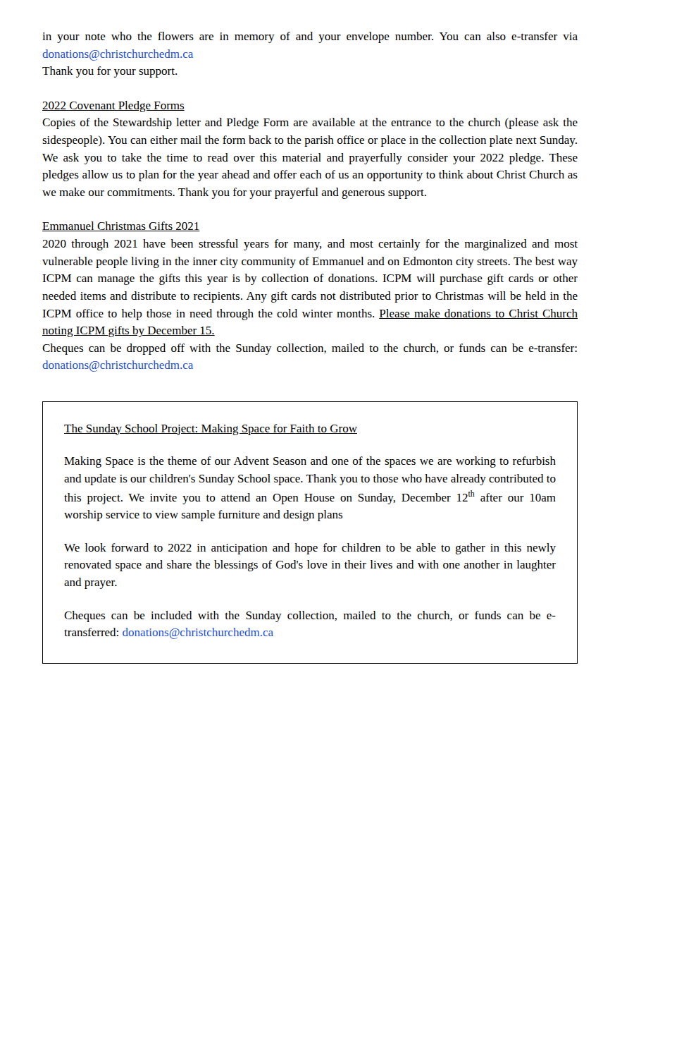in your note who the flowers are in memory of and your envelope number. You can also e-transfer via donations@christchurchedm.ca
Thank you for your support.
2022 Covenant Pledge Forms
Copies of the Stewardship letter and Pledge Form are available at the entrance to the church (please ask the sidespeople). You can either mail the form back to the parish office or place in the collection plate next Sunday. We ask you to take the time to read over this material and prayerfully consider your 2022 pledge. These pledges allow us to plan for the year ahead and offer each of us an opportunity to think about Christ Church as we make our commitments. Thank you for your prayerful and generous support.
Emmanuel Christmas Gifts 2021
2020 through 2021 have been stressful years for many, and most certainly for the marginalized and most vulnerable people living in the inner city community of Emmanuel and on Edmonton city streets. The best way ICPM can manage the gifts this year is by collection of donations. ICPM will purchase gift cards or other needed items and distribute to recipients. Any gift cards not distributed prior to Christmas will be held in the ICPM office to help those in need through the cold winter months. Please make donations to Christ Church noting ICPM gifts by December 15.
Cheques can be dropped off with the Sunday collection, mailed to the church, or funds can be e-transfer: donations@christchurchedm.ca
The Sunday School Project: Making Space for Faith to Grow
Making Space is the theme of our Advent Season and one of the spaces we are working to refurbish and update is our children's Sunday School space. Thank you to those who have already contributed to this project. We invite you to attend an Open House on Sunday, December 12th after our 10am worship service to view sample furniture and design plans
We look forward to 2022 in anticipation and hope for children to be able to gather in this newly renovated space and share the blessings of God's love in their lives and with one another in laughter and prayer.
Cheques can be included with the Sunday collection, mailed to the church, or funds can be e-transferred: donations@christchurchedm.ca